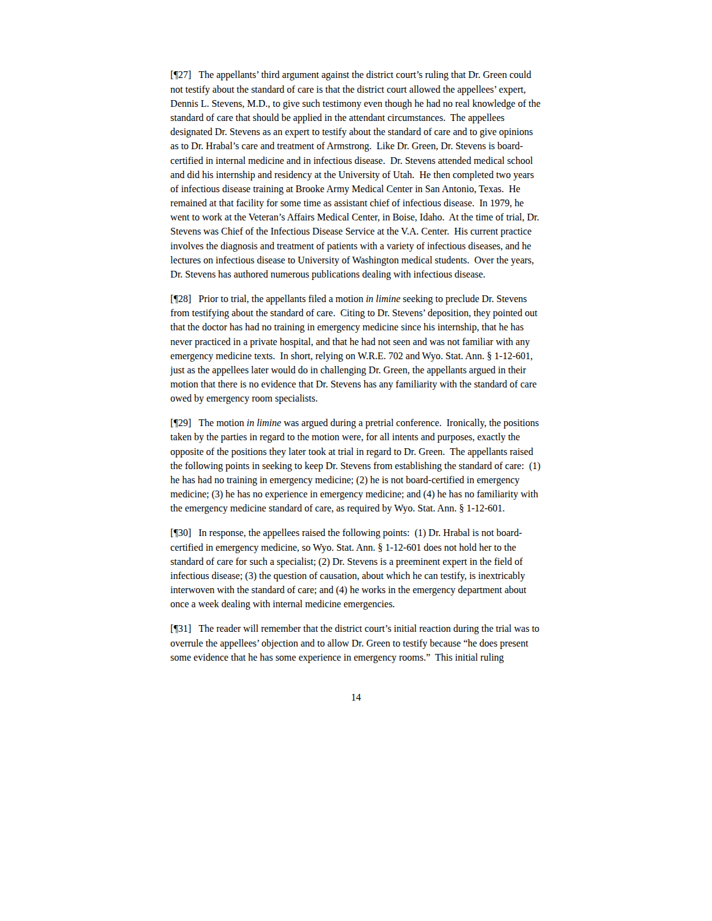[¶27] The appellants’ third argument against the district court’s ruling that Dr. Green could not testify about the standard of care is that the district court allowed the appellees’ expert, Dennis L. Stevens, M.D., to give such testimony even though he had no real knowledge of the standard of care that should be applied in the attendant circumstances. The appellees designated Dr. Stevens as an expert to testify about the standard of care and to give opinions as to Dr. Hrabal’s care and treatment of Armstrong. Like Dr. Green, Dr. Stevens is board-certified in internal medicine and in infectious disease. Dr. Stevens attended medical school and did his internship and residency at the University of Utah. He then completed two years of infectious disease training at Brooke Army Medical Center in San Antonio, Texas. He remained at that facility for some time as assistant chief of infectious disease. In 1979, he went to work at the Veteran’s Affairs Medical Center, in Boise, Idaho. At the time of trial, Dr. Stevens was Chief of the Infectious Disease Service at the V.A. Center. His current practice involves the diagnosis and treatment of patients with a variety of infectious diseases, and he lectures on infectious disease to University of Washington medical students. Over the years, Dr. Stevens has authored numerous publications dealing with infectious disease.
[¶28] Prior to trial, the appellants filed a motion in limine seeking to preclude Dr. Stevens from testifying about the standard of care. Citing to Dr. Stevens’ deposition, they pointed out that the doctor has had no training in emergency medicine since his internship, that he has never practiced in a private hospital, and that he had not seen and was not familiar with any emergency medicine texts. In short, relying on W.R.E. 702 and Wyo. Stat. Ann. § 1-12-601, just as the appellees later would do in challenging Dr. Green, the appellants argued in their motion that there is no evidence that Dr. Stevens has any familiarity with the standard of care owed by emergency room specialists.
[¶29] The motion in limine was argued during a pretrial conference. Ironically, the positions taken by the parties in regard to the motion were, for all intents and purposes, exactly the opposite of the positions they later took at trial in regard to Dr. Green. The appellants raised the following points in seeking to keep Dr. Stevens from establishing the standard of care: (1) he has had no training in emergency medicine; (2) he is not board-certified in emergency medicine; (3) he has no experience in emergency medicine; and (4) he has no familiarity with the emergency medicine standard of care, as required by Wyo. Stat. Ann. § 1-12-601.
[¶30] In response, the appellees raised the following points: (1) Dr. Hrabal is not board-certified in emergency medicine, so Wyo. Stat. Ann. § 1-12-601 does not hold her to the standard of care for such a specialist; (2) Dr. Stevens is a preeminent expert in the field of infectious disease; (3) the question of causation, about which he can testify, is inextricably interwoven with the standard of care; and (4) he works in the emergency department about once a week dealing with internal medicine emergencies.
[¶31] The reader will remember that the district court’s initial reaction during the trial was to overrule the appellees’ objection and to allow Dr. Green to testify because “he does present some evidence that he has some experience in emergency rooms.” This initial ruling
14